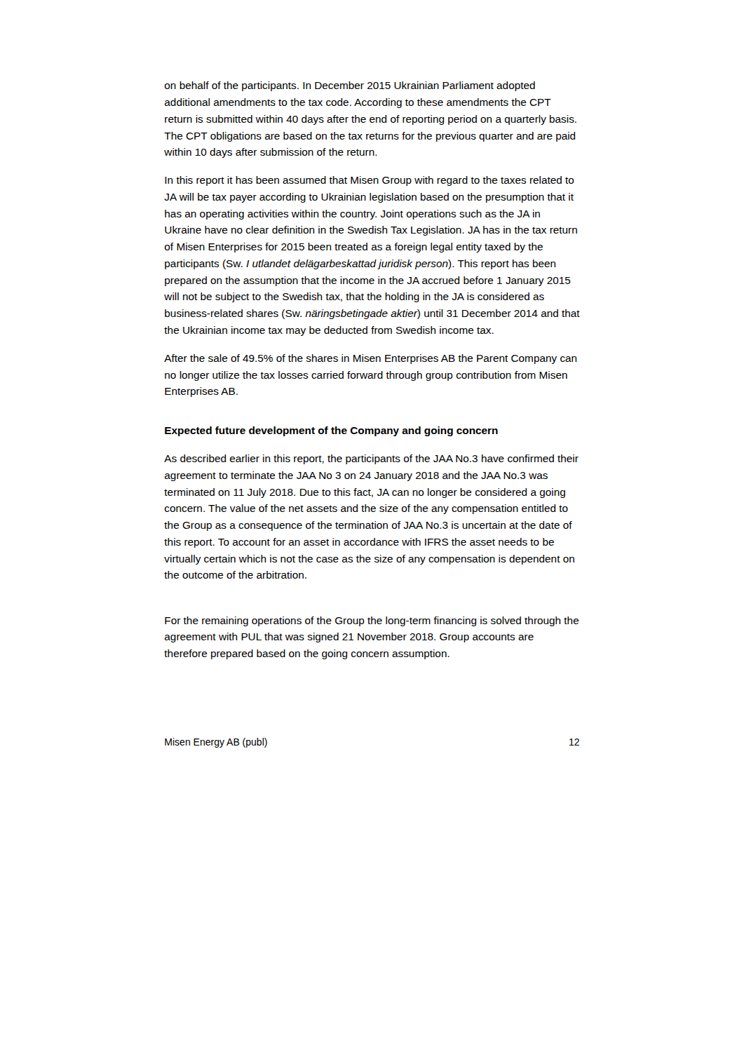on behalf of the participants. In December 2015 Ukrainian Parliament adopted additional amendments to the tax code. According to these amendments the CPT return is submitted within 40 days after the end of reporting period on a quarterly basis. The CPT obligations are based on the tax returns for the previous quarter and are paid within 10 days after submission of the return.
In this report it has been assumed that Misen Group with regard to the taxes related to JA will be tax payer according to Ukrainian legislation based on the presumption that it has an operating activities within the country. Joint operations such as the JA in Ukraine have no clear definition in the Swedish Tax Legislation. JA has in the tax return of Misen Enterprises for 2015 been treated as a foreign legal entity taxed by the participants (Sw. I utlandet delägarbeskattad juridisk person). This report has been prepared on the assumption that the income in the JA accrued before 1 January 2015 will not be subject to the Swedish tax, that the holding in the JA is considered as business-related shares (Sw. näringsbetingade aktier) until 31 December 2014 and that the Ukrainian income tax may be deducted from Swedish income tax.
After the sale of 49.5% of the shares in Misen Enterprises AB the Parent Company can no longer utilize the tax losses carried forward through group contribution from Misen Enterprises AB.
Expected future development of the Company and going concern
As described earlier in this report, the participants of the JAA No.3 have confirmed their agreement to terminate the JAA No 3 on 24 January 2018 and the JAA No.3 was terminated on 11 July 2018. Due to this fact, JA can no longer be considered a going concern. The value of the net assets and the size of the any compensation entitled to the Group as a consequence of the termination of JAA No.3 is uncertain at the date of this report. To account for an asset in accordance with IFRS the asset needs to be virtually certain which is not the case as the size of any compensation is dependent on the outcome of the arbitration.
For the remaining operations of the Group the long-term financing is solved through the agreement with PUL that was signed 21 November 2018. Group accounts are therefore prepared based on the going concern assumption.
Misen Energy AB (publ) 12